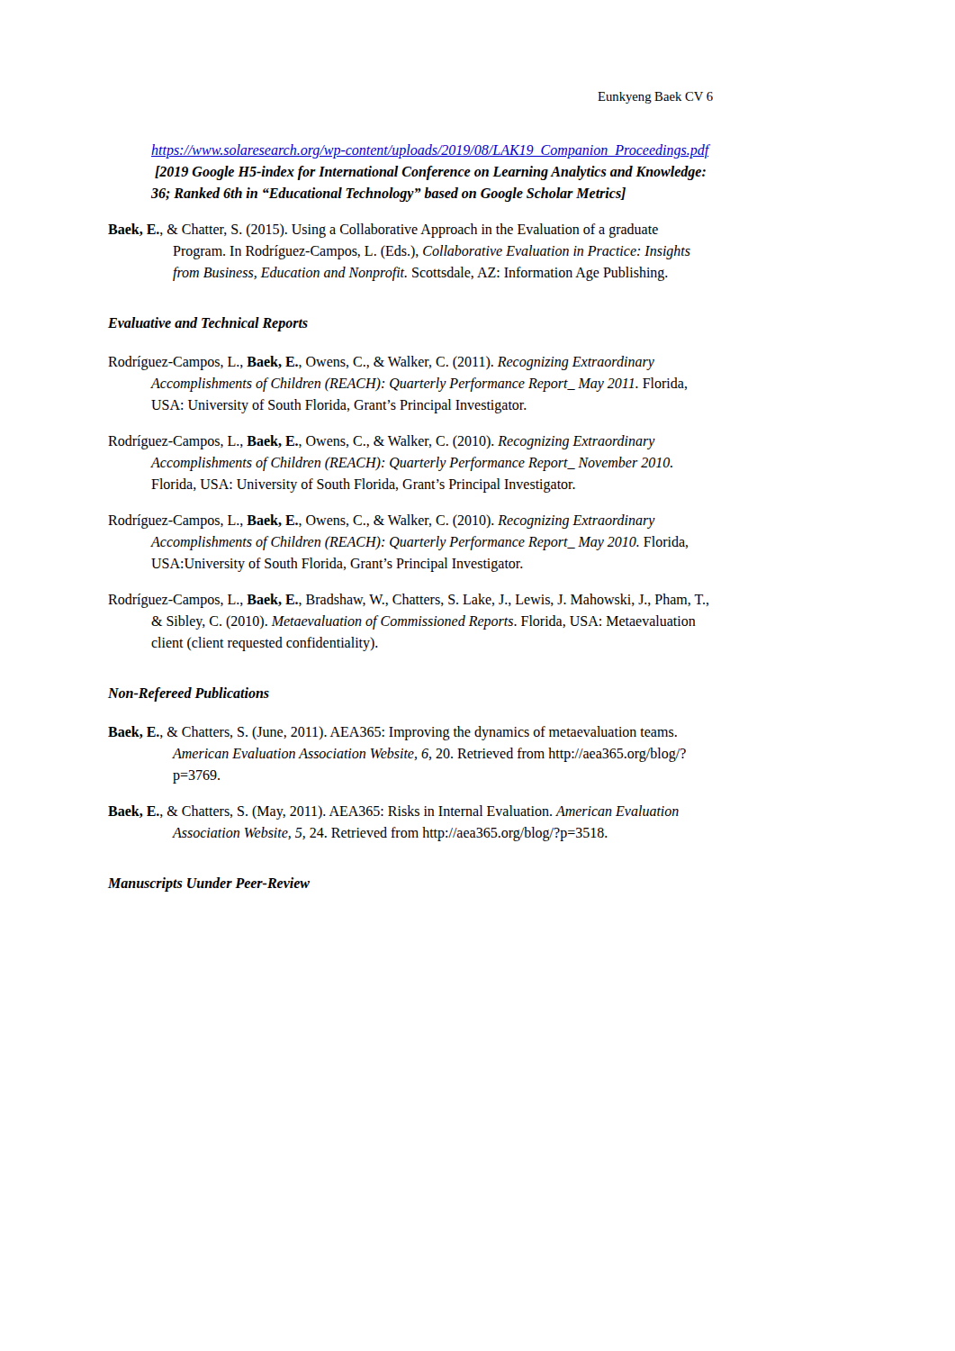Eunkyeng Baek CV 6
https://www.solaresearch.org/wp-content/uploads/2019/08/LAK19_Companion_Proceedings.pdf [2019 Google H5-index for International Conference on Learning Analytics and Knowledge: 36; Ranked 6th in “Educational Technology” based on Google Scholar Metrics]
Baek, E., & Chatter, S. (2015). Using a Collaborative Approach in the Evaluation of a graduate Program. In Rodríguez-Campos, L. (Eds.), Collaborative Evaluation in Practice: Insights from Business, Education and Nonprofit. Scottsdale, AZ: Information Age Publishing.
Evaluative and Technical Reports
Rodríguez-Campos, L., Baek, E., Owens, C., & Walker, C. (2011). Recognizing Extraordinary Accomplishments of Children (REACH): Quarterly Performance Report_ May 2011. Florida, USA: University of South Florida, Grant’s Principal Investigator.
Rodríguez-Campos, L., Baek, E., Owens, C., & Walker, C. (2010). Recognizing Extraordinary Accomplishments of Children (REACH): Quarterly Performance Report_ November 2010. Florida, USA: University of South Florida, Grant’s Principal Investigator.
Rodríguez-Campos, L., Baek, E., Owens, C., & Walker, C. (2010). Recognizing Extraordinary Accomplishments of Children (REACH): Quarterly Performance Report_ May 2010. Florida, USA:University of South Florida, Grant’s Principal Investigator.
Rodríguez-Campos, L., Baek, E., Bradshaw, W., Chatters, S. Lake, J., Lewis, J. Mahowski, J., Pham, T., & Sibley, C. (2010). Metaevaluation of Commissioned Reports. Florida, USA: Metaevaluation client (client requested confidentiality).
Non-Refereed Publications
Baek, E., & Chatters, S. (June, 2011). AEA365: Improving the dynamics of metaevaluation teams. American Evaluation Association Website, 6, 20. Retrieved from http://aea365.org/blog/?p=3769.
Baek, E., & Chatters, S. (May, 2011). AEA365: Risks in Internal Evaluation. American Evaluation Association Website, 5, 24. Retrieved from http://aea365.org/blog/?p=3518.
Manuscripts Uunder Peer-Review